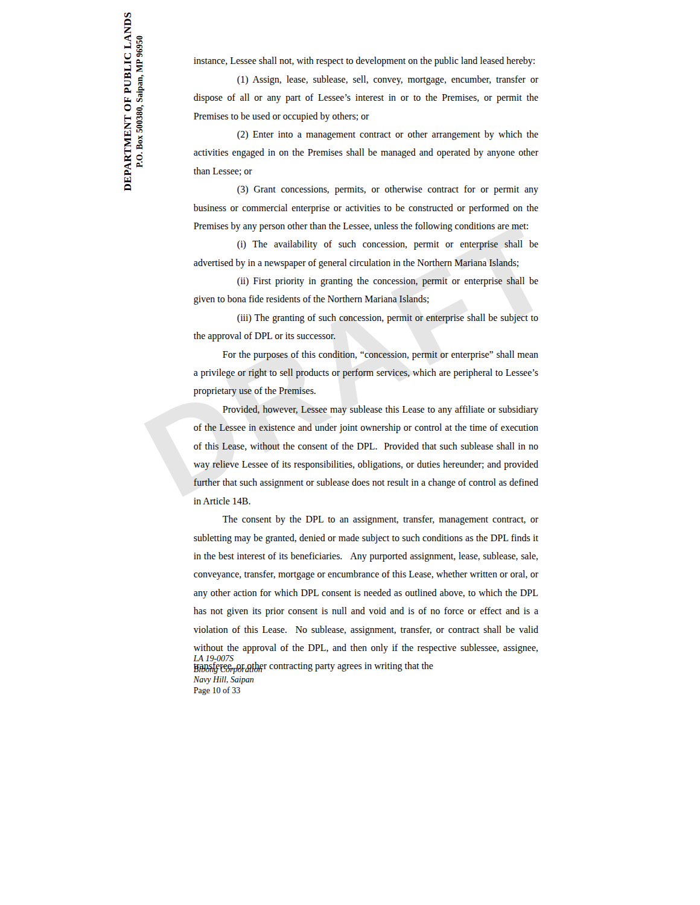DEPARTMENT OF PUBLIC LANDS
P.O. Box 500380, Saipan, MP 96950
DRAFT
instance, Lessee shall not, with respect to development on the public land leased hereby:
(1) Assign, lease, sublease, sell, convey, mortgage, encumber, transfer or dispose of all or any part of Lessee’s interest in or to the Premises, or permit the Premises to be used or occupied by others; or
(2) Enter into a management contract or other arrangement by which the activities engaged in on the Premises shall be managed and operated by anyone other than Lessee; or
(3) Grant concessions, permits, or otherwise contract for or permit any business or commercial enterprise or activities to be constructed or performed on the Premises by any person other than the Lessee, unless the following conditions are met:
(i) The availability of such concession, permit or enterprise shall be advertised by in a newspaper of general circulation in the Northern Mariana Islands;
(ii) First priority in granting the concession, permit or enterprise shall be given to bona fide residents of the Northern Mariana Islands;
(iii) The granting of such concession, permit or enterprise shall be subject to the approval of DPL or its successor.
For the purposes of this condition, “concession, permit or enterprise” shall mean a privilege or right to sell products or perform services, which are peripheral to Lessee’s proprietary use of the Premises.
Provided, however, Lessee may sublease this Lease to any affiliate or subsidiary of the Lessee in existence and under joint ownership or control at the time of execution of this Lease, without the consent of the DPL. Provided that such sublease shall in no way relieve Lessee of its responsibilities, obligations, or duties hereunder; and provided further that such assignment or sublease does not result in a change of control as defined in Article 14B.
The consent by the DPL to an assignment, transfer, management contract, or subletting may be granted, denied or made subject to such conditions as the DPL finds it in the best interest of its beneficiaries. Any purported assignment, lease, sublease, sale, conveyance, transfer, mortgage or encumbrance of this Lease, whether written or oral, or any other action for which DPL consent is needed as outlined above, to which the DPL has not given its prior consent is null and void and is of no force or effect and is a violation of this Lease. No sublease, assignment, transfer, or contract shall be valid without the approval of the DPL, and then only if the respective sublessee, assignee, transferee, or other contracting party agrees in writing that the
LA 19-007S
Bibong Corporation
Navy Hill, Saipan
Page 10 of 33